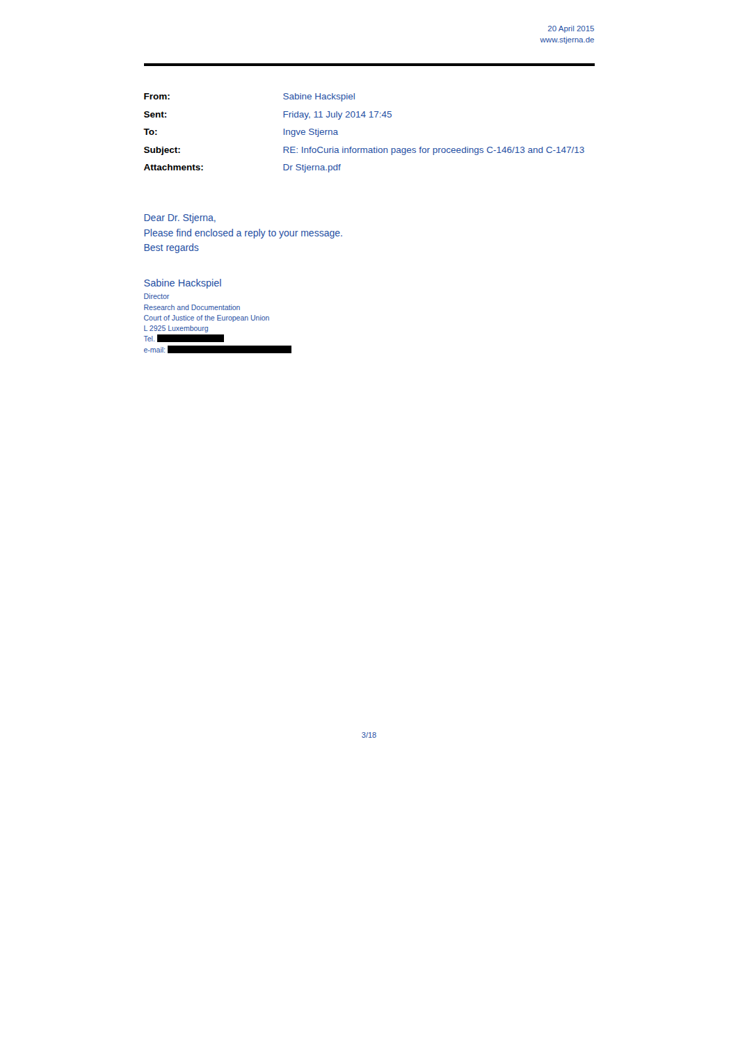20 April 2015
www.stjerna.de
| From: | Sabine Hackspiel |
| Sent: | Friday, 11 July 2014 17:45 |
| To: | Ingve Stjerna |
| Subject: | RE: InfoCuria information pages for proceedings C-146/13 and C-147/13 |
| Attachments: | Dr Stjerna.pdf |
Dear Dr. Stjerna,
Please find enclosed a reply to your message.
Best regards
Sabine Hackspiel
Director
Research and Documentation
Court of Justice of the European Union
L 2925 Luxembourg
Tel.
e-mail:
3/18